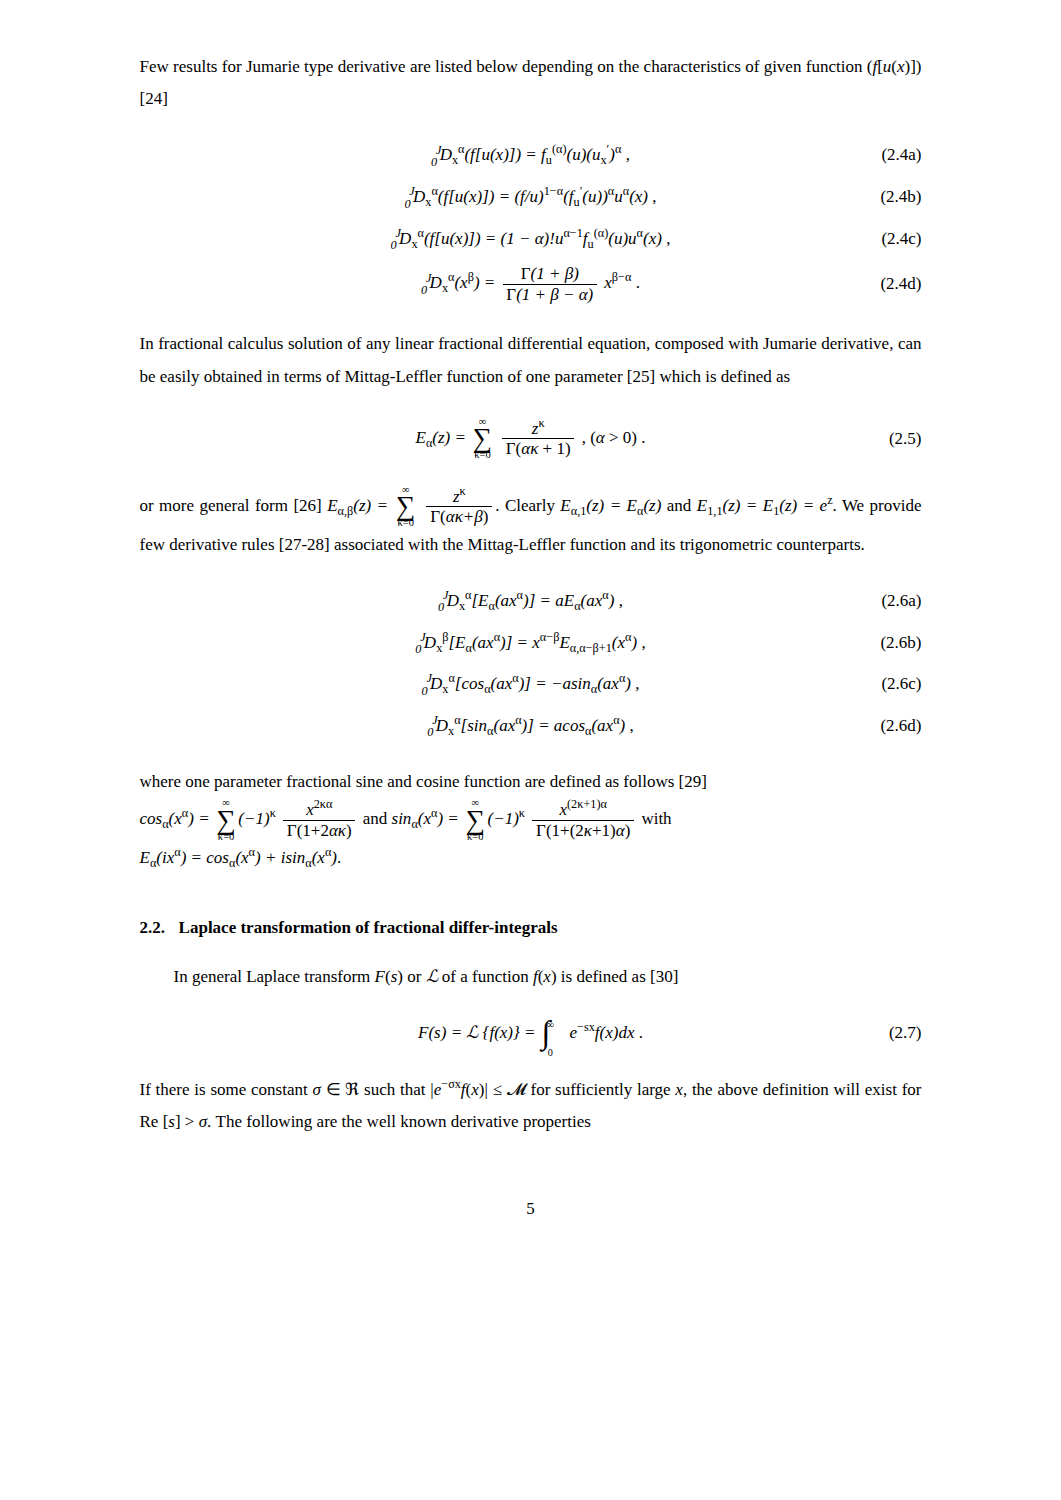Few results for Jumarie type derivative are listed below depending on the characteristics of given function (f[u(x)]) [24]
0 JDxα(f[u(x)]) = fu(α)(u)(ux′)α ,
(2.4a)
0 JDxα(f[u(x)]) = (f/u)1−α(fu′(u))αuα(x) ,
(2.4b)
0 JDxα(f[u(x)]) = (1 − α)!uα−1fu(α)(u)uα(x) ,
(2.4c)
0 JDxα(xβ) = Γ(1 + β) Γ(1 + β − α) xβ−α .
(2.4d)
In fractional calculus solution of any linear fractional differential equation, composed with Jumarie derivative, can be easily obtained in terms of Mittag-Leffler function of one parameter [25] which is defined as
Eα(z) = ∞∑κ=0 zκ Γ(ακ + 1) , (α > 0) .
(2.5)
or more general form [26] Eα,β(z) = ∞∑κ=0 zκ Γ(ακ+β). Clearly Eα,1(z) = Eα(z) and E1,1(z) = E1(z) = ez. We provide few derivative rules [27-28] associated with the Mittag-Leffler function and its trigonometric counterparts.
0 JDxα[Eα(axα)] = aEα(axα) ,
(2.6a)
0 JDxβ[Eα(axα)] = xα−βEα,α−β+1(xα) ,
(2.6b)
0 JDxα[cosα(axα)] = −asinα(axα) ,
(2.6c)
0 JDxα[sinα(axα)] = acosα(axα) ,
(2.6d)
where one parameter fractional sine and cosine function are defined as follows [29]
cosα(xα) = ∞∑κ=0(−1)κ x2κα Γ(1+2ακ) and sinα(xα) = ∞∑κ=0(−1)κ x(2κ+1)α Γ(1+(2κ+1)α) with
Eα(ixα) = cosα(xα) + isinα(xα).
2.2. Laplace transformation of fractional differ-integrals
In general Laplace transform F(s) or ℒ of a function f(x) is defined as [30]
F(s) = ℒ {f(x)} = ∫∞0 e−sxf(x)dx .
(2.7)
If there is some constant σ ∈ ℜ such that |e−σxf(x)| ≤ 𝓜 for sufficiently large x, the above definition will exist for Re [s] > σ. The following are the well known derivative properties
5